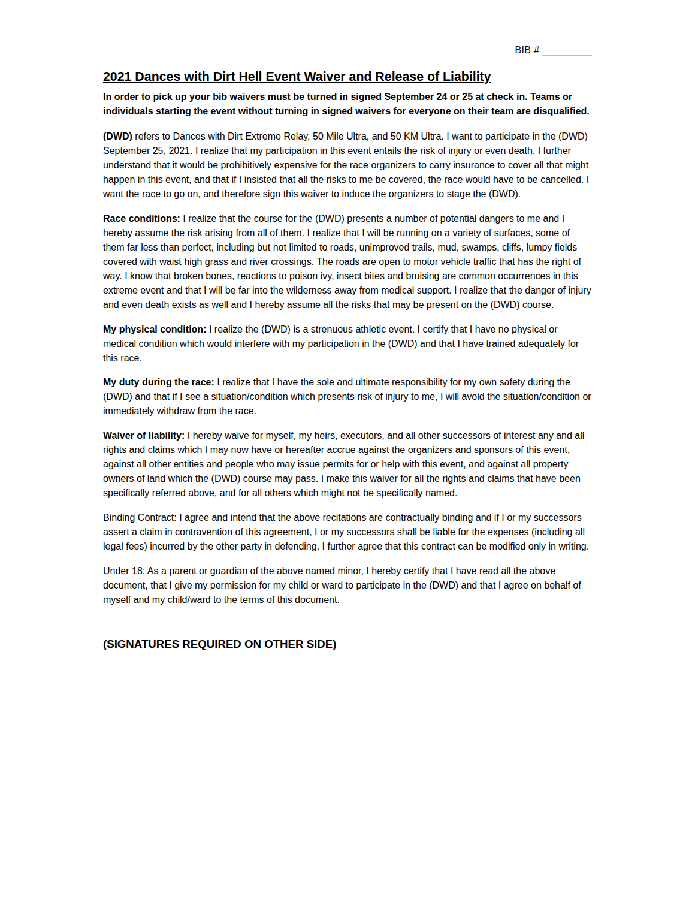BIB # _________
2021 Dances with Dirt Hell Event Waiver and Release of Liability
In order to pick up your bib waivers must be turned in signed September 24 or 25 at check in. Teams or individuals starting the event without turning in signed waivers for everyone on their team are disqualified.
(DWD) refers to Dances with Dirt Extreme Relay, 50 Mile Ultra, and 50 KM Ultra. I want to participate in the (DWD) September 25, 2021. I realize that my participation in this event entails the risk of injury or even death. I further understand that it would be prohibitively expensive for the race organizers to carry insurance to cover all that might happen in this event, and that if I insisted that all the risks to me be covered, the race would have to be cancelled. I want the race to go on, and therefore sign this waiver to induce the organizers to stage the (DWD).
Race conditions: I realize that the course for the (DWD) presents a number of potential dangers to me and I hereby assume the risk arising from all of them. I realize that I will be running on a variety of surfaces, some of them far less than perfect, including but not limited to roads, unimproved trails, mud, swamps, cliffs, lumpy fields covered with waist high grass and river crossings. The roads are open to motor vehicle traffic that has the right of way. I know that broken bones, reactions to poison ivy, insect bites and bruising are common occurrences in this extreme event and that I will be far into the wilderness away from medical support. I realize that the danger of injury and even death exists as well and I hereby assume all the risks that may be present on the (DWD) course.
My physical condition: I realize the (DWD) is a strenuous athletic event. I certify that I have no physical or medical condition which would interfere with my participation in the (DWD) and that I have trained adequately for this race.
My duty during the race: I realize that I have the sole and ultimate responsibility for my own safety during the (DWD) and that if I see a situation/condition which presents risk of injury to me, I will avoid the situation/condition or immediately withdraw from the race.
Waiver of liability: I hereby waive for myself, my heirs, executors, and all other successors of interest any and all rights and claims which I may now have or hereafter accrue against the organizers and sponsors of this event, against all other entities and people who may issue permits for or help with this event, and against all property owners of land which the (DWD) course may pass. I make this waiver for all the rights and claims that have been specifically referred above, and for all others which might not be specifically named.
Binding Contract: I agree and intend that the above recitations are contractually binding and if I or my successors assert a claim in contravention of this agreement, I or my successors shall be liable for the expenses (including all legal fees) incurred by the other party in defending. I further agree that this contract can be modified only in writing.
Under 18: As a parent or guardian of the above named minor, I hereby certify that I have read all the above document, that I give my permission for my child or ward to participate in the (DWD) and that I agree on behalf of myself and my child/ward to the terms of this document.
(SIGNATURES REQUIRED ON OTHER SIDE)